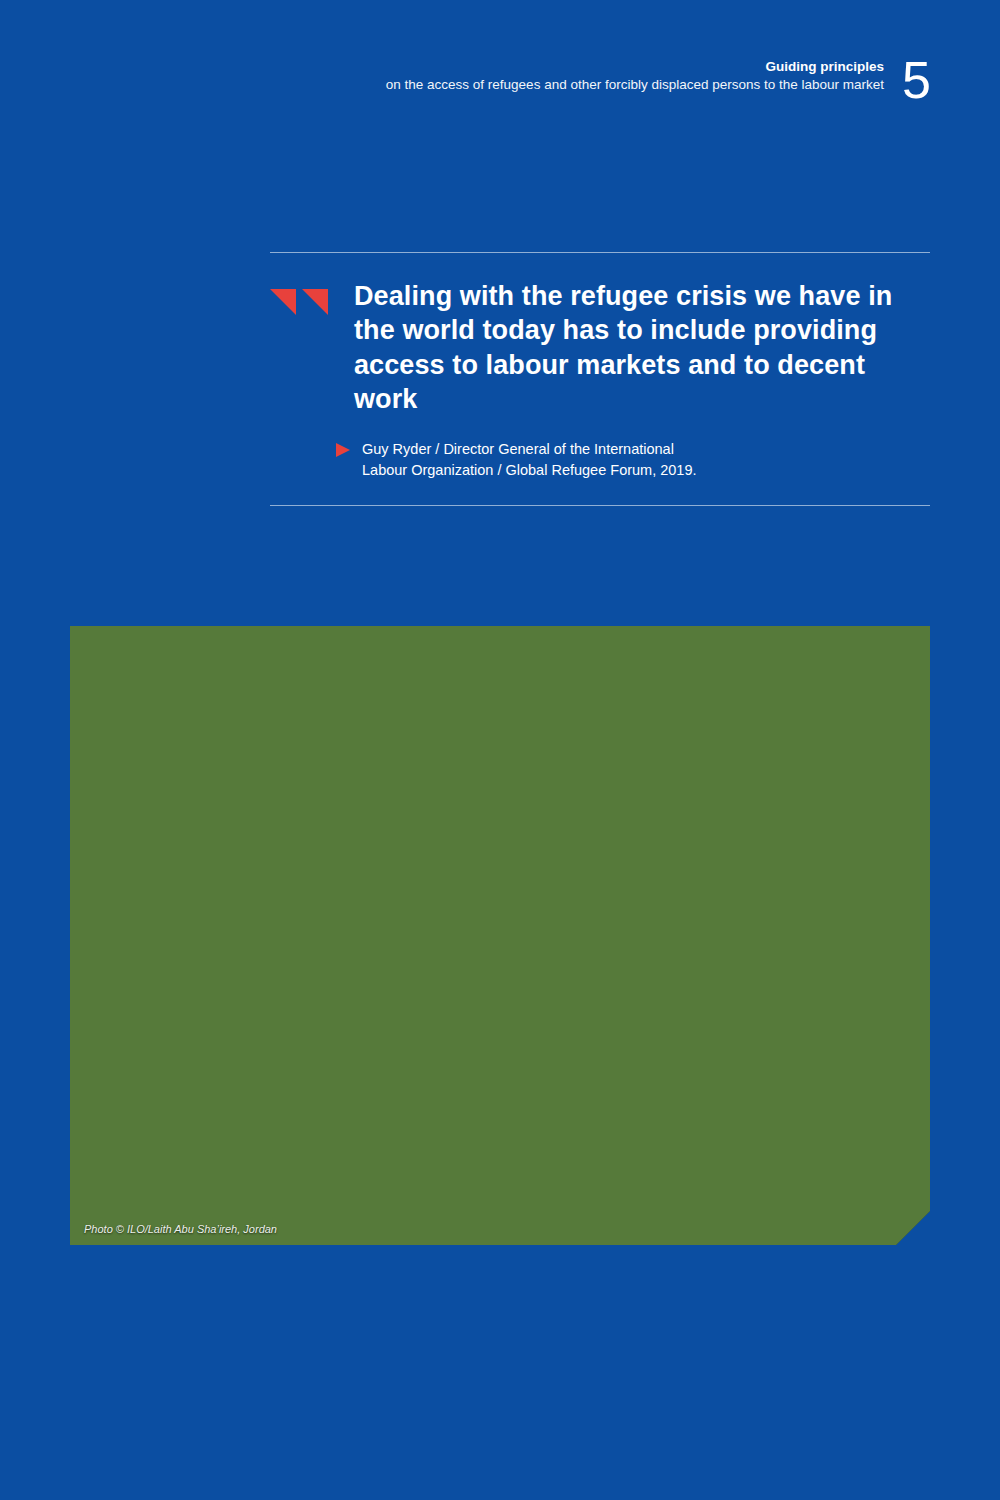Guiding principles
on the access of refugees and other forcibly displaced persons to the labour market
5
Dealing with the refugee crisis we have in the world today has to include providing access to labour markets and to decent work
Guy Ryder / Director General of the International
Labour Organization / Global Refugee Forum, 2019.
Photo © ILO/Laith Abu Sha’ireh, Jordan